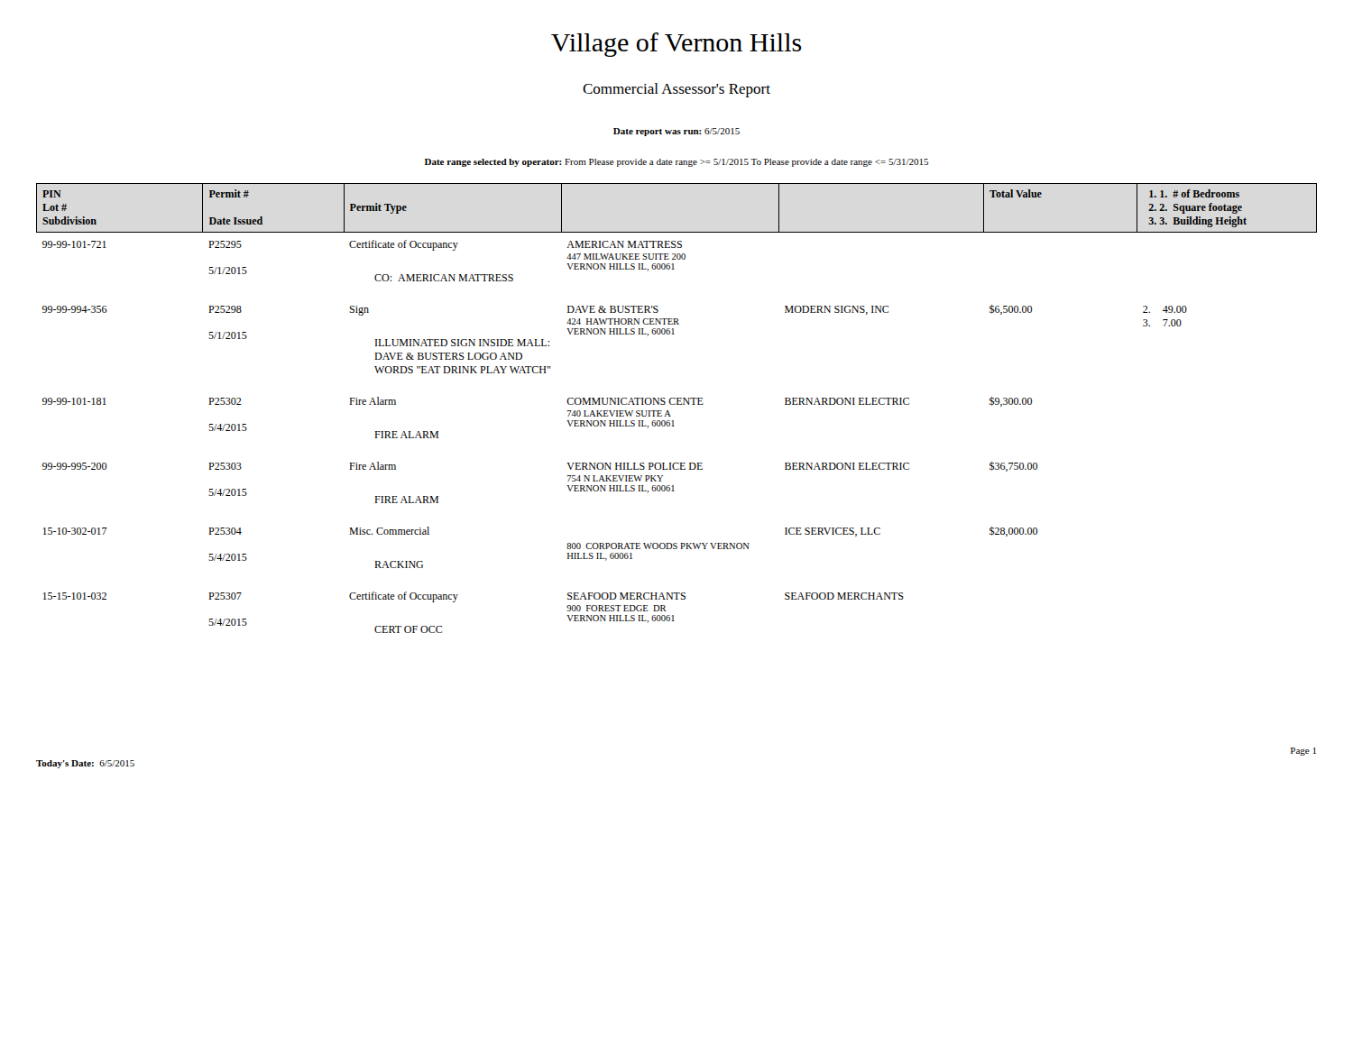Village of Vernon Hills
Commercial Assessor's Report
Date report was run: 6/5/2015
Date range selected by operator: From Please provide a date range >= 5/1/2015 To Please provide a date range <= 5/31/2015
| PIN Lot # Subdivision | Permit # Date Issued | Permit Type | | | Total Value | 1. # of Bedrooms 2. Square footage 3. Building Height |
| --- | --- | --- | --- | --- | --- | --- |
| 99-99-101-721 | P25295 5/1/2015 | Certificate of Occupancy CO: AMERICAN MATTRESS | AMERICAN MATTRESS 447 MILWAUKEE suite 200 VERNON HILLS IL, 60061 | | | |
| 99-99-994-356 | P25298 5/1/2015 | Sign ILLUMINATED SIGN INSIDE MALL: DAVE & BUSTERS LOGO AND WORDS "EAT DRINK PLAY WATCH" | DAVE & BUSTER'S 424 HAWTHORN CENTER VERNON HILLS IL, 60061 | MODERN SIGNS, INC | $6,500.00 | 2. 49.00 3. 7.00 |
| 99-99-101-181 | P25302 5/4/2015 | Fire Alarm FIRE ALARM | COMMUNICATIONS CENTE 740 LAKEVIEW suite A VERNON HILLS IL, 60061 | BERNARDONI ELECTRIC | $9,300.00 | |
| 99-99-995-200 | P25303 5/4/2015 | Fire Alarm FIRE ALARM | VERNON HILLS POLICE DE 754 N LAKEVIEW PKY VERNON HILLS IL, 60061 | BERNARDONI ELECTRIC | $36,750.00 | |
| 15-10-302-017 | P25304 5/4/2015 | Misc. Commercial RACKING | 800 CORPORATE WOODS PKWY VERNON HILLS IL, 60061 | ICE SERVICES, LLC | $28,000.00 | |
| 15-15-101-032 | P25307 5/4/2015 | Certificate of Occupancy CERT OF OCC | SEAFOOD MERCHANTS 900 FOREST EDGE DR VERNON HILLS IL, 60061 | SEAFOOD MERCHANTS | | |
Today's Date: 6/5/2015 Page 1